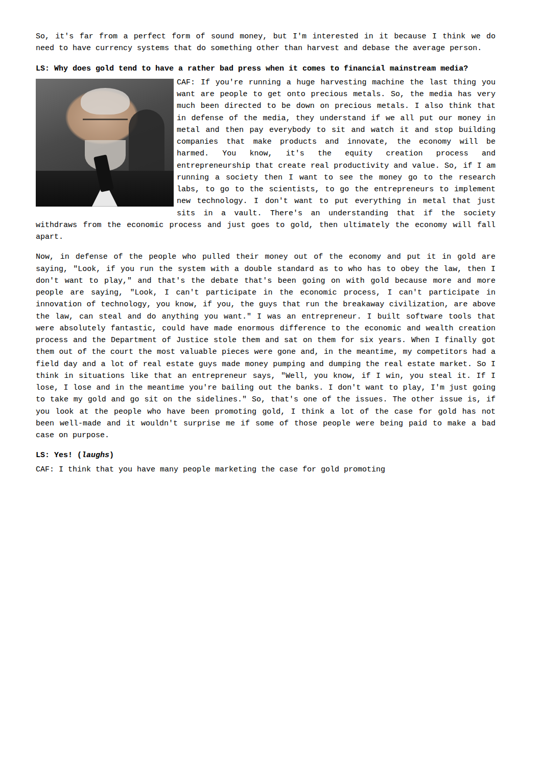So, it's far from a perfect form of sound money, but I'm interested in it because I think we do need to have currency systems that do something other than harvest and debase the average person.
LS: Why does gold tend to have a rather bad press when it comes to financial mainstream media?
CAF: If you're running a huge harvesting machine the last thing you want are people to get onto precious metals. So, the media has very much been directed to be down on precious metals. I also think that in defense of the media, they understand if we all put our money in metal and then pay everybody to sit and watch it and stop building companies that make products and innovate, the economy will be harmed. You know, it's the equity creation process and entrepreneurship that create real productivity and value. So, if I am running a society then I want to see the money go to the research labs, to go to the scientists, to go the entrepreneurs to implement new technology. I don't want to put everything in metal that just sits in a vault. There's an understanding that if the society withdraws from the economic process and just goes to gold, then ultimately the economy will fall apart.
Now, in defense of the people who pulled their money out of the economy and put it in gold are saying, "Look, if you run the system with a double standard as to who has to obey the law, then I don't want to play," and that's the debate that's been going on with gold because more and more people are saying, "Look, I can't participate in the economic process, I can't participate in innovation of technology, you know, if you, the guys that run the breakaway civilization, are above the law, can steal and do anything you want." I was an entrepreneur. I built software tools that were absolutely fantastic, could have made enormous difference to the economic and wealth creation process and the Department of Justice stole them and sat on them for six years. When I finally got them out of the court the most valuable pieces were gone and, in the meantime, my competitors had a field day and a lot of real estate guys made money pumping and dumping the real estate market. So I think in situations like that an entrepreneur says, "Well, you know, if I win, you steal it. If I lose, I lose and in the meantime you're bailing out the banks. I don't want to play, I'm just going to take my gold and go sit on the sidelines." So, that's one of the issues. The other issue is, if you look at the people who have been promoting gold, I think a lot of the case for gold has not been well-made and it wouldn't surprise me if some of those people were being paid to make a bad case on purpose.
LS: Yes! (laughs)
CAF: I think that you have many people marketing the case for gold promoting